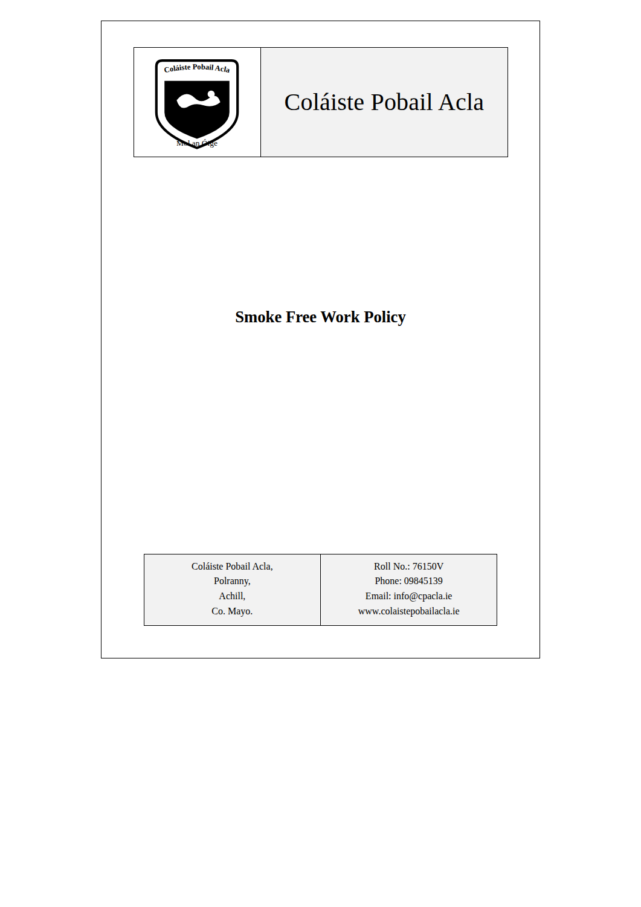Coláiste Pobail Acla Mol an Óige
Coláiste Pobail Acla
Smoke Free Work Policy
| Coláiste Pobail Acla, Polranny, Achill, Co. Mayo. | Roll No.: 76150V Phone: 09845139 Email: info@cpacla.ie www.colaistepobailacla.ie |